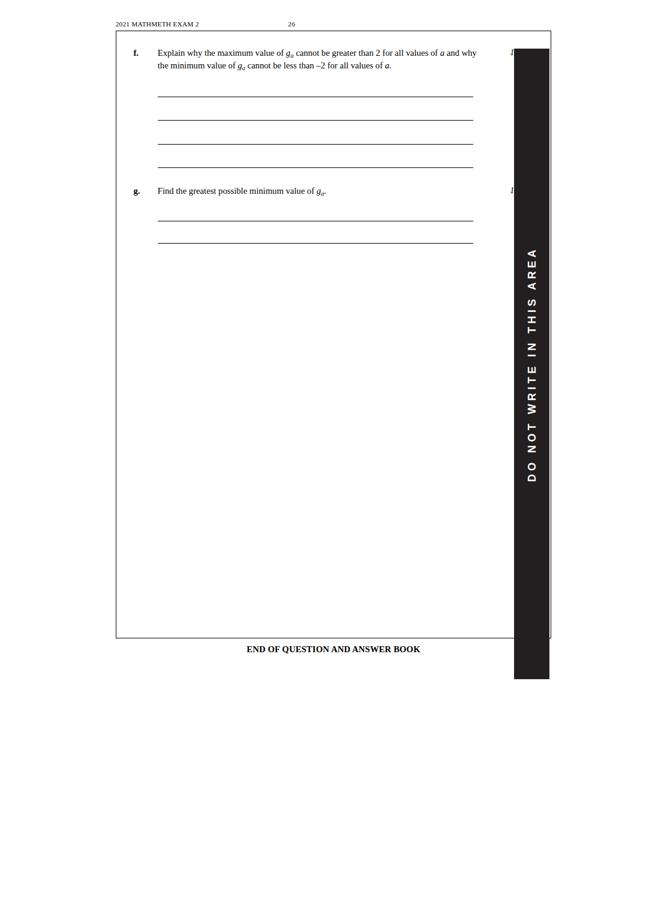2021 MATHMETH EXAM 2 26
DO NOT WRITE IN THIS AREA
f.
Explain why the maximum value of ga cannot be greater than 2 for all values of a and why the minimum value of ga cannot be less than –2 for all values of a.
1 mark
g.
Find the greatest possible minimum value of ga.
1 mark
END OF QUESTION AND ANSWER BOOK